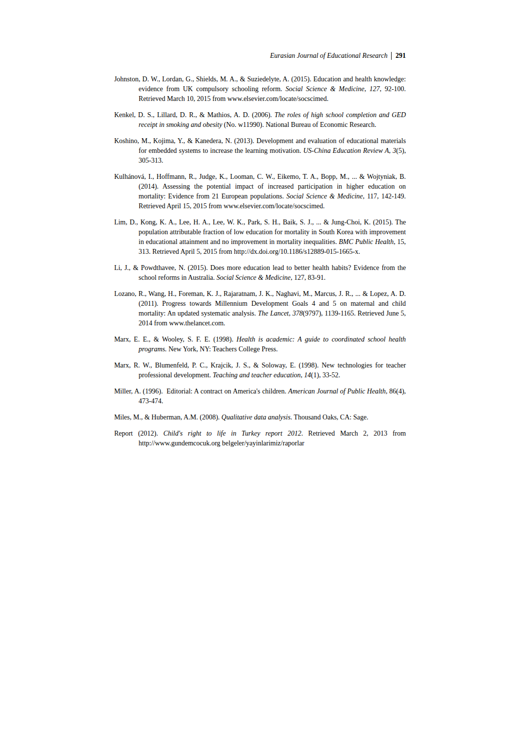Eurasian Journal of Educational Research 291
Johnston, D. W., Lordan, G., Shields, M. A., & Suziedelyte, A. (2015). Education and health knowledge: evidence from UK compulsory schooling reform. Social Science & Medicine, 127, 92-100. Retrieved March 10, 2015 from www.elsevier.com/locate/socscimed.
Kenkel, D. S., Lillard, D. R., & Mathios, A. D. (2006). The roles of high school completion and GED receipt in smoking and obesity (No. w11990). National Bureau of Economic Research.
Koshino, M., Kojima, Y., & Kanedera, N. (2013). Development and evaluation of educational materials for embedded systems to increase the learning motivation. US-China Education Review A, 3(5), 305-313.
Kulhánová, I., Hoffmann, R., Judge, K., Looman, C. W., Eikemo, T. A., Bopp, M., ... & Wojtyniak, B. (2014). Assessing the potential impact of increased participation in higher education on mortality: Evidence from 21 European populations. Social Science & Medicine, 117, 142-149. Retrieved April 15, 2015 from www.elsevier.com/locate/socscimed.
Lim, D., Kong, K. A., Lee, H. A., Lee, W. K., Park, S. H., Baik, S. J., ... & Jung-Choi, K. (2015). The population attributable fraction of low education for mortality in South Korea with improvement in educational attainment and no improvement in mortality inequalities. BMC Public Health, 15, 313. Retrieved April 5, 2015 from http://dx.doi.org/10.1186/s12889-015-1665-x.
Li, J., & Powdthavee, N. (2015). Does more education lead to better health habits? Evidence from the school reforms in Australia. Social Science & Medicine, 127, 83-91.
Lozano, R., Wang, H., Foreman, K. J., Rajaratnam, J. K., Naghavi, M., Marcus, J. R., ... & Lopez, A. D. (2011). Progress towards Millennium Development Goals 4 and 5 on maternal and child mortality: An updated systematic analysis. The Lancet, 378(9797), 1139-1165. Retrieved June 5, 2014 from www.thelancet.com.
Marx, E. E., & Wooley, S. F. E. (1998). Health is academic: A guide to coordinated school health programs. New York, NY: Teachers College Press.
Marx, R. W., Blumenfeld, P. C., Krajcik, J. S., & Soloway, E. (1998). New technologies for teacher professional development. Teaching and teacher education, 14(1), 33-52.
Miller, A. (1996). Editorial: A contract on America's children. American Journal of Public Health, 86(4), 473-474.
Miles, M., & Huberman, A.M. (2008). Qualitative data analysis. Thousand Oaks, CA: Sage.
Report (2012). Child's right to life in Turkey report 2012. Retrieved March 2, 2013 from http://www.gundemcocuk.org belgeler/yayinlarimiz/raporlar